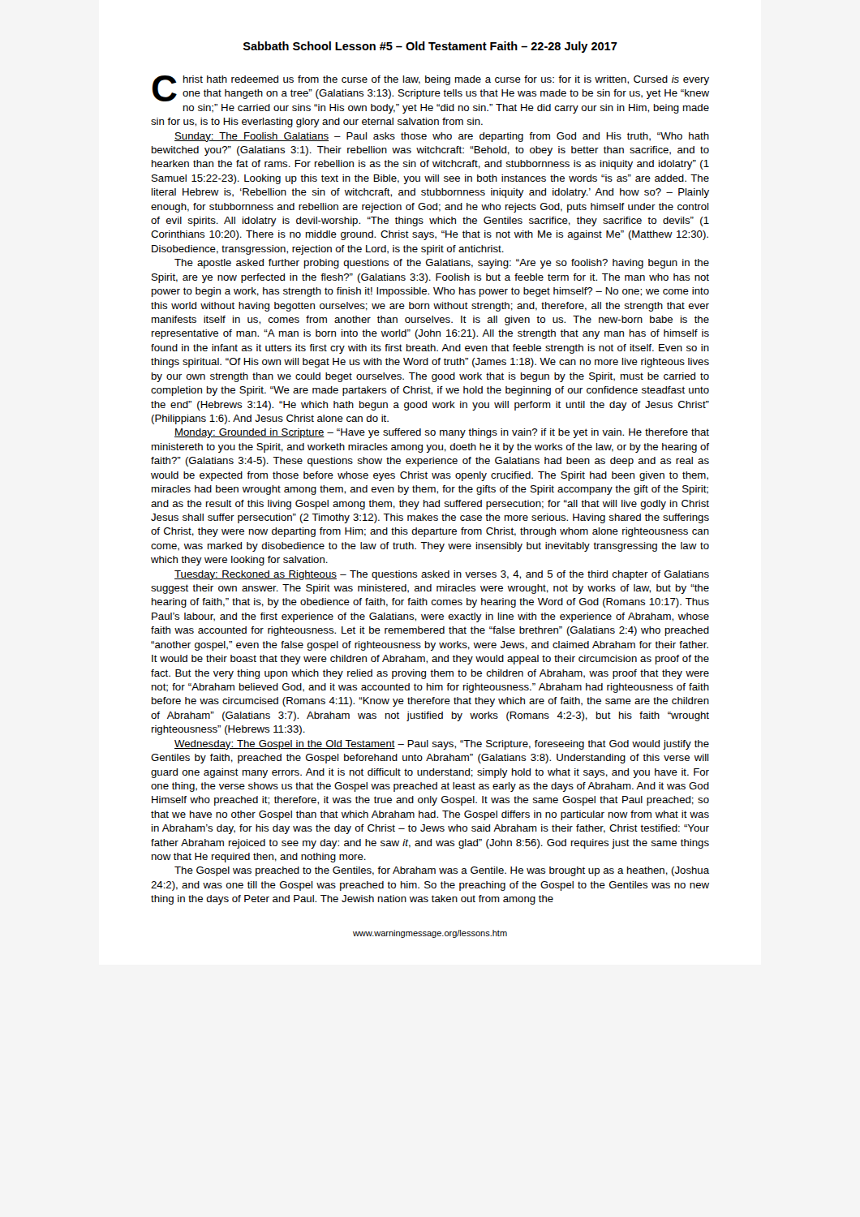Sabbath School Lesson #5 – Old Testament Faith – 22-28 July 2017
Christ hath redeemed us from the curse of the law, being made a curse for us: for it is written, Cursed is every one that hangeth on a tree” (Galatians 3:13). Scripture tells us that He was made to be sin for us, yet He “knew no sin;” He carried our sins “in His own body,” yet He “did no sin.” That He did carry our sin in Him, being made sin for us, is to His everlasting glory and our eternal salvation from sin.
Sunday: The Foolish Galatians – Paul asks those who are departing from God and His truth, “Who hath bewitched you?” (Galatians 3:1). Their rebellion was witchcraft: “Behold, to obey is better than sacrifice, and to hearken than the fat of rams. For rebellion is as the sin of witchcraft, and stubbornness is as iniquity and idolatry” (1 Samuel 15:22-23). Looking up this text in the Bible, you will see in both instances the words “is as” are added. The literal Hebrew is, ‘Rebellion the sin of witchcraft, and stubbornness iniquity and idolatry.’ And how so? – Plainly enough, for stubbornness and rebellion are rejection of God; and he who rejects God, puts himself under the control of evil spirits. All idolatry is devil-worship. “The things which the Gentiles sacrifice, they sacrifice to devils” (1 Corinthians 10:20). There is no middle ground. Christ says, “He that is not with Me is against Me” (Matthew 12:30). Disobedience, transgression, rejection of the Lord, is the spirit of antichrist.
The apostle asked further probing questions of the Galatians, saying: “Are ye so foolish? having begun in the Spirit, are ye now perfected in the flesh?” (Galatians 3:3). Foolish is but a feeble term for it. The man who has not power to begin a work, has strength to finish it! Impossible. Who has power to beget himself? – No one; we come into this world without having begotten ourselves; we are born without strength; and, therefore, all the strength that ever manifests itself in us, comes from another than ourselves. It is all given to us. The new-born babe is the representative of man. “A man is born into the world” (John 16:21). All the strength that any man has of himself is found in the infant as it utters its first cry with its first breath. And even that feeble strength is not of itself. Even so in things spiritual. “Of His own will begat He us with the Word of truth” (James 1:18). We can no more live righteous lives by our own strength than we could beget ourselves. The good work that is begun by the Spirit, must be carried to completion by the Spirit. “We are made partakers of Christ, if we hold the beginning of our confidence steadfast unto the end” (Hebrews 3:14). “He which hath begun a good work in you will perform it until the day of Jesus Christ” (Philippians 1:6). And Jesus Christ alone can do it.
Monday: Grounded in Scripture – “Have ye suffered so many things in vain? if it be yet in vain. He therefore that ministereth to you the Spirit, and worketh miracles among you, doeth he it by the works of the law, or by the hearing of faith?” (Galatians 3:4-5). These questions show the experience of the Galatians had been as deep and as real as would be expected from those before whose eyes Christ was openly crucified. The Spirit had been given to them, miracles had been wrought among them, and even by them, for the gifts of the Spirit accompany the gift of the Spirit; and as the result of this living Gospel among them, they had suffered persecution; for “all that will live godly in Christ Jesus shall suffer persecution” (2 Timothy 3:12). This makes the case the more serious. Having shared the sufferings of Christ, they were now departing from Him; and this departure from Christ, through whom alone righteousness can come, was marked by disobedience to the law of truth. They were insensibly but inevitably transgressing the law to which they were looking for salvation.
Tuesday: Reckoned as Righteous – The questions asked in verses 3, 4, and 5 of the third chapter of Galatians suggest their own answer. The Spirit was ministered, and miracles were wrought, not by works of law, but by “the hearing of faith,” that is, by the obedience of faith, for faith comes by hearing the Word of God (Romans 10:17). Thus Paul’s labour, and the first experience of the Galatians, were exactly in line with the experience of Abraham, whose faith was accounted for righteousness. Let it be remembered that the “false brethren” (Galatians 2:4) who preached “another gospel,” even the false gospel of righteousness by works, were Jews, and claimed Abraham for their father. It would be their boast that they were children of Abraham, and they would appeal to their circumcision as proof of the fact. But the very thing upon which they relied as proving them to be children of Abraham, was proof that they were not; for “Abraham believed God, and it was accounted to him for righteousness.” Abraham had righteousness of faith before he was circumcised (Romans 4:11). “Know ye therefore that they which are of faith, the same are the children of Abraham” (Galatians 3:7). Abraham was not justified by works (Romans 4:2-3), but his faith “wrought righteousness” (Hebrews 11:33).
Wednesday: The Gospel in the Old Testament – Paul says, “The Scripture, foreseeing that God would justify the Gentiles by faith, preached the Gospel beforehand unto Abraham” (Galatians 3:8). Understanding of this verse will guard one against many errors. And it is not difficult to understand; simply hold to what it says, and you have it. For one thing, the verse shows us that the Gospel was preached at least as early as the days of Abraham. And it was God Himself who preached it; therefore, it was the true and only Gospel. It was the same Gospel that Paul preached; so that we have no other Gospel than that which Abraham had. The Gospel differs in no particular now from what it was in Abraham’s day, for his day was the day of Christ – to Jews who said Abraham is their father, Christ testified: “Your father Abraham rejoiced to see my day: and he saw it, and was glad” (John 8:56). God requires just the same things now that He required then, and nothing more.
The Gospel was preached to the Gentiles, for Abraham was a Gentile. He was brought up as a heathen, (Joshua 24:2), and was one till the Gospel was preached to him. So the preaching of the Gospel to the Gentiles was no new thing in the days of Peter and Paul. The Jewish nation was taken out from among the
www.warningmessage.org/lessons.htm